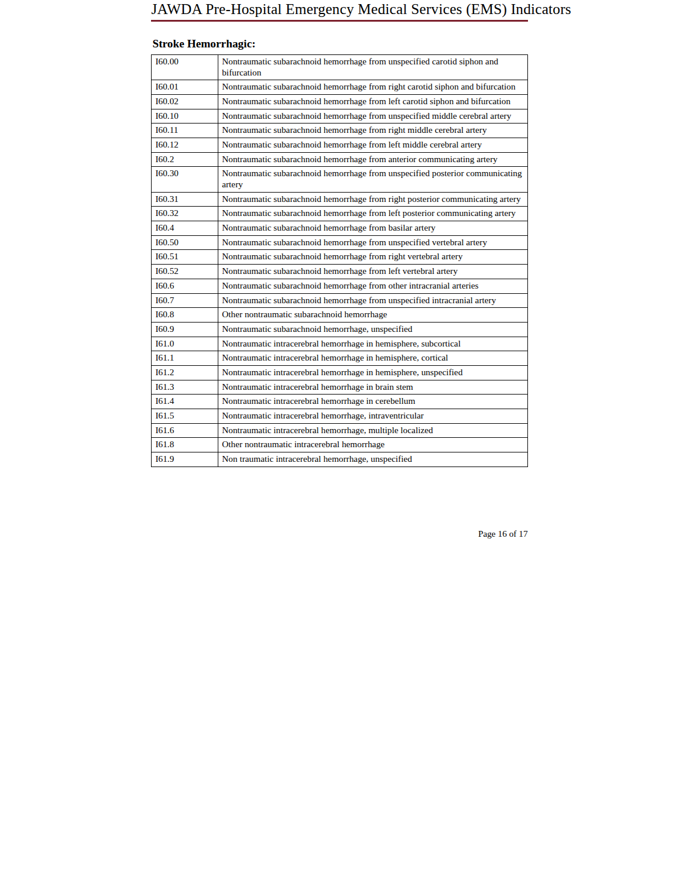JAWDA Pre-Hospital Emergency Medical Services (EMS) Indicators
Stroke Hemorrhagic:
| I60.00 | Nontraumatic subarachnoid hemorrhage from unspecified carotid siphon and bifurcation |
| I60.01 | Nontraumatic subarachnoid hemorrhage from right carotid siphon and bifurcation |
| I60.02 | Nontraumatic subarachnoid hemorrhage from left carotid siphon and bifurcation |
| I60.10 | Nontraumatic subarachnoid hemorrhage from unspecified middle cerebral artery |
| I60.11 | Nontraumatic subarachnoid hemorrhage from right middle cerebral artery |
| I60.12 | Nontraumatic subarachnoid hemorrhage from left middle cerebral artery |
| I60.2 | Nontraumatic subarachnoid hemorrhage from anterior communicating artery |
| I60.30 | Nontraumatic subarachnoid hemorrhage from unspecified posterior communicating artery |
| I60.31 | Nontraumatic subarachnoid hemorrhage from right posterior communicating artery |
| I60.32 | Nontraumatic subarachnoid hemorrhage from left posterior communicating artery |
| I60.4 | Nontraumatic subarachnoid hemorrhage from basilar artery |
| I60.50 | Nontraumatic subarachnoid hemorrhage from unspecified vertebral artery |
| I60.51 | Nontraumatic subarachnoid hemorrhage from right vertebral artery |
| I60.52 | Nontraumatic subarachnoid hemorrhage from left vertebral artery |
| I60.6 | Nontraumatic subarachnoid hemorrhage from other intracranial arteries |
| I60.7 | Nontraumatic subarachnoid hemorrhage from unspecified intracranial artery |
| I60.8 | Other nontraumatic subarachnoid hemorrhage |
| I60.9 | Nontraumatic subarachnoid hemorrhage, unspecified |
| I61.0 | Nontraumatic intracerebral hemorrhage in hemisphere, subcortical |
| I61.1 | Nontraumatic intracerebral hemorrhage in hemisphere, cortical |
| I61.2 | Nontraumatic intracerebral hemorrhage in hemisphere, unspecified |
| I61.3 | Nontraumatic intracerebral hemorrhage in brain stem |
| I61.4 | Nontraumatic intracerebral hemorrhage in cerebellum |
| I61.5 | Nontraumatic intracerebral hemorrhage, intraventricular |
| I61.6 | Nontraumatic intracerebral hemorrhage, multiple localized |
| I61.8 | Other nontraumatic intracerebral hemorrhage |
| I61.9 | Non traumatic intracerebral hemorrhage, unspecified |
Page 16 of 17